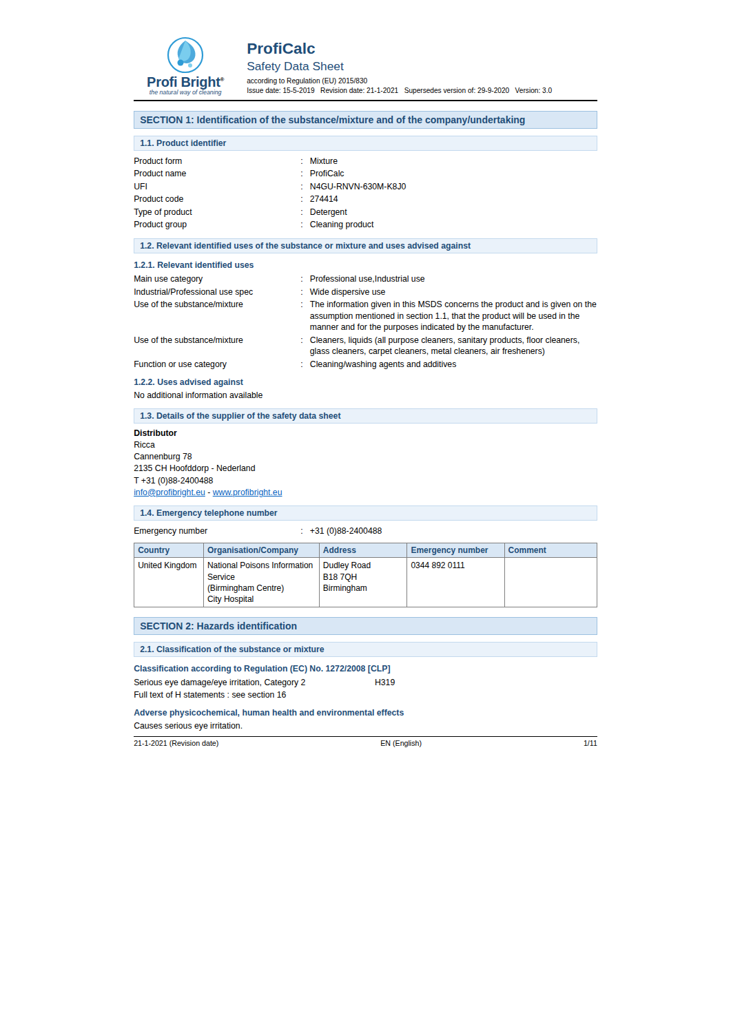Profi Bright®
the natural way of cleaning
ProfiCalc
Safety Data Sheet
according to Regulation (EU) 2015/830
Issue date: 15-5-2019 Revision date: 21-1-2021 Supersedes version of: 29-9-2020 Version: 3.0
SECTION 1: Identification of the substance/mixture and of the company/undertaking
1.1. Product identifier
| Product form | : | Mixture |
| Product name | : | ProfiCalc |
| UFI | : | N4GU-RNVN-630M-K8J0 |
| Product code | : | 274414 |
| Type of product | : | Detergent |
| Product group | : | Cleaning product |
1.2. Relevant identified uses of the substance or mixture and uses advised against
1.2.1. Relevant identified uses
| Main use category | : | Professional use,Industrial use |
| Industrial/Professional use spec | : | Wide dispersive use |
| Use of the substance/mixture | : | The information given in this MSDS concerns the product and is given on the assumption mentioned in section 1.1, that the product will be used in the manner and for the purposes indicated by the manufacturer. |
| Use of the substance/mixture | : | Cleaners, liquids (all purpose cleaners, sanitary products, floor cleaners, glass cleaners, carpet cleaners, metal cleaners, air fresheners) |
| Function or use category | : | Cleaning/washing agents and additives |
1.2.2. Uses advised against
No additional information available
1.3. Details of the supplier of the safety data sheet
Distributor
Ricca
Cannenburg 78
2135 CH Hoofddorp - Nederland
T +31 (0)88-2400488
info@profibright.eu - www.profibright.eu
1.4. Emergency telephone number
| Emergency number | : | +31 (0)88-2400488 |
| Country | Organisation/Company | Address | Emergency number | Comment |
| --- | --- | --- | --- | --- |
| United Kingdom | National Poisons Information Service (Birmingham Centre) City Hospital | Dudley Road B18 7QH Birmingham | 0344 892 0111 | |
SECTION 2: Hazards identification
2.1. Classification of the substance or mixture
Classification according to Regulation (EC) No. 1272/2008 [CLP]
Serious eye damage/eye irritation, Category 2
H319
Full text of H statements : see section 16
Adverse physicochemical, human health and environmental effects
Causes serious eye irritation.
21-1-2021 (Revision date)
EN (English)
1/11